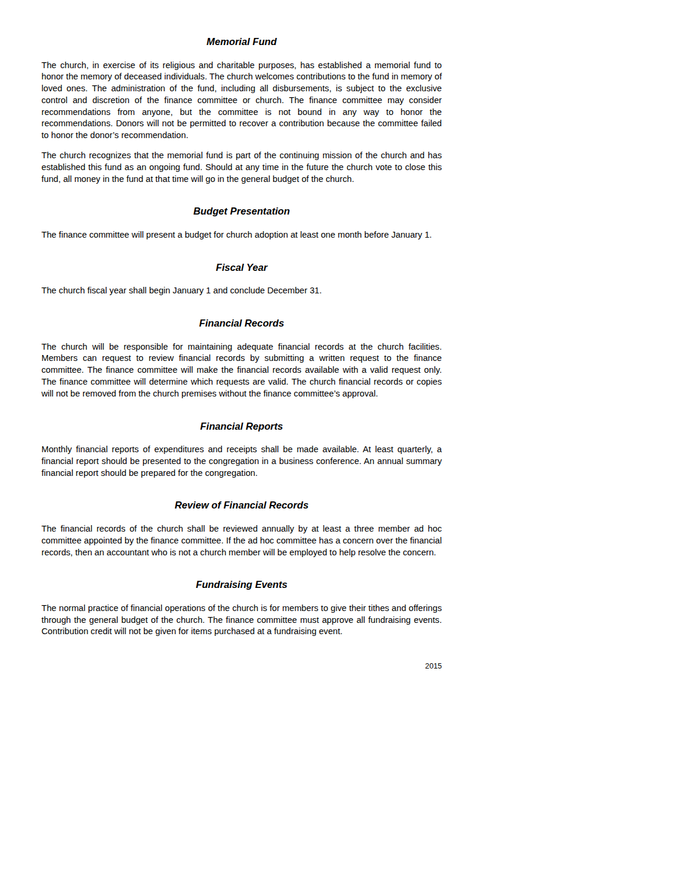Memorial Fund
The church, in exercise of its religious and charitable purposes, has established a memorial fund to honor the memory of deceased individuals. The church welcomes contributions to the fund in memory of loved ones. The administration of the fund, including all disbursements, is subject to the exclusive control and discretion of the finance committee or church. The finance committee may consider recommendations from anyone, but the committee is not bound in any way to honor the recommendations. Donors will not be permitted to recover a contribution because the committee failed to honor the donor’s recommendation.
The church recognizes that the memorial fund is part of the continuing mission of the church and has established this fund as an ongoing fund. Should at any time in the future the church vote to close this fund, all money in the fund at that time will go in the general budget of the church.
Budget Presentation
The finance committee will present a budget for church adoption at least one month before January 1.
Fiscal Year
The church fiscal year shall begin January 1 and conclude December 31.
Financial Records
The church will be responsible for maintaining adequate financial records at the church facilities. Members can request to review financial records by submitting a written request to the finance committee. The finance committee will make the financial records available with a valid request only. The finance committee will determine which requests are valid. The church financial records or copies will not be removed from the church premises without the finance committee’s approval.
Financial Reports
Monthly financial reports of expenditures and receipts shall be made available. At least quarterly, a financial report should be presented to the congregation in a business conference. An annual summary financial report should be prepared for the congregation.
Review of Financial Records
The financial records of the church shall be reviewed annually by at least a three member ad hoc committee appointed by the finance committee. If the ad hoc committee has a concern over the financial records, then an accountant who is not a church member will be employed to help resolve the concern.
Fundraising Events
The normal practice of financial operations of the church is for members to give their tithes and offerings through the general budget of the church. The finance committee must approve all fundraising events. Contribution credit will not be given for items purchased at a fundraising event.
2015